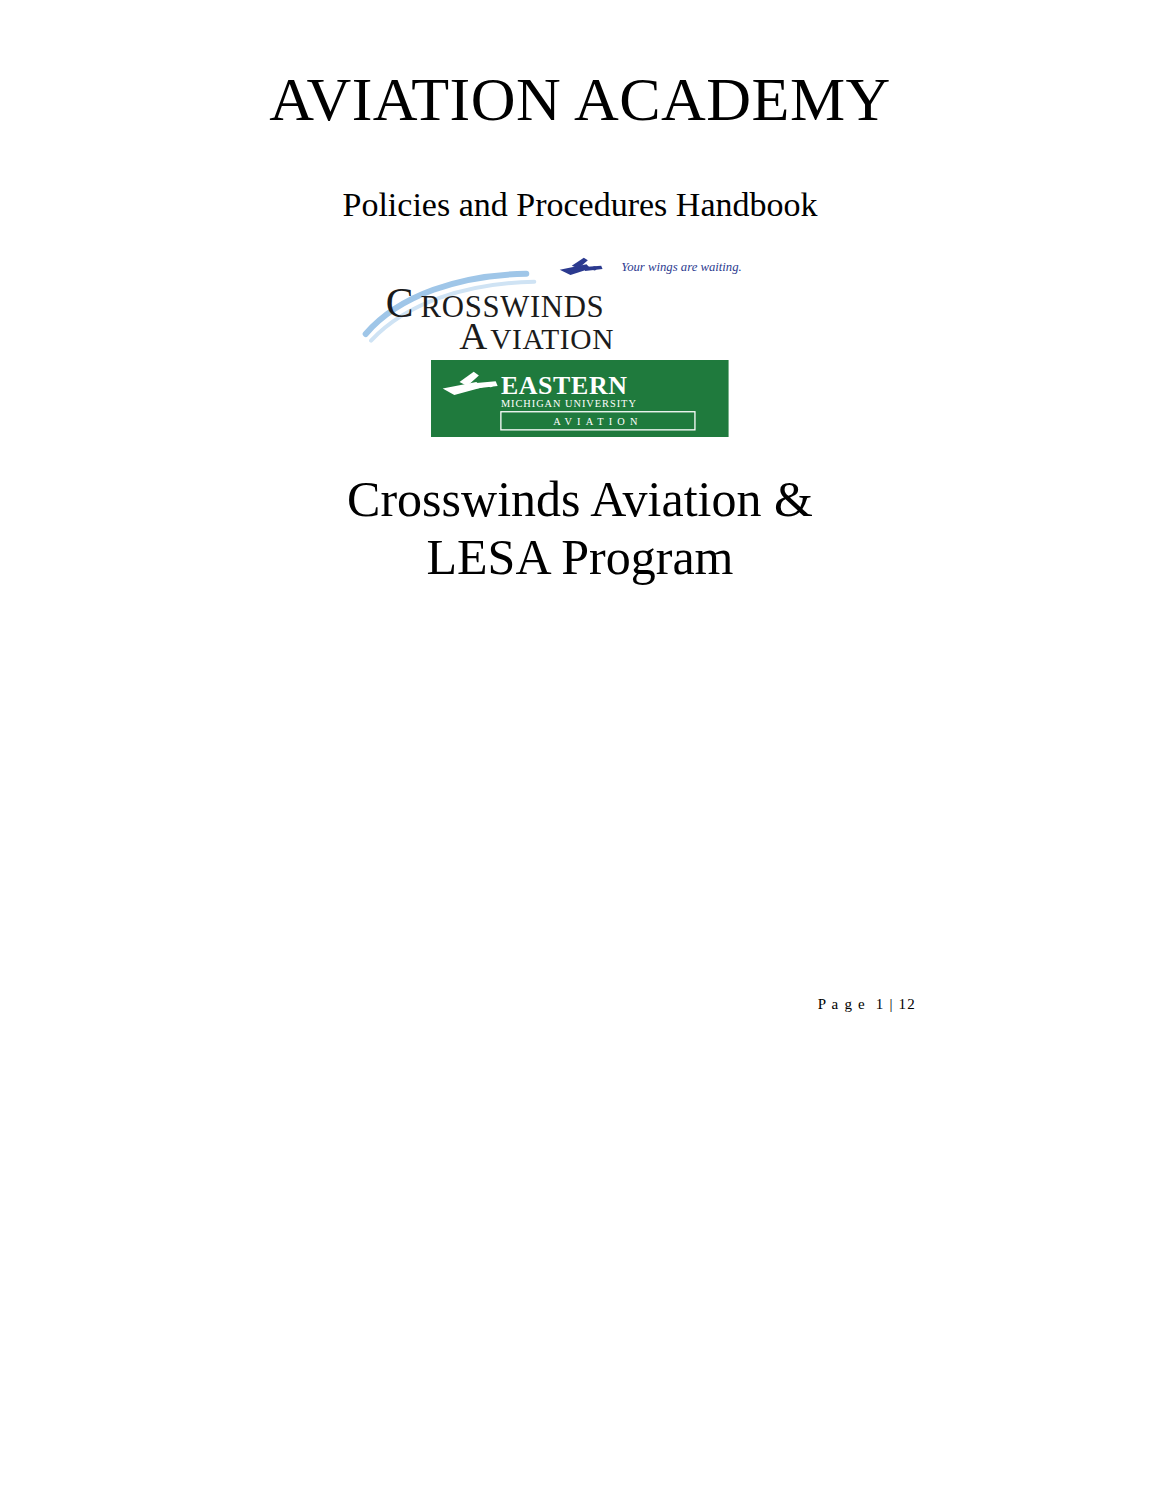AVIATION ACADEMY
Policies and Procedures Handbook
Your wings are waiting. C ROSSWINDS A VIATION EASTERN MICHIGAN UNIVERSITY AVIATION
Crosswinds Aviation &
LESA Program
P a g e 1 | 12